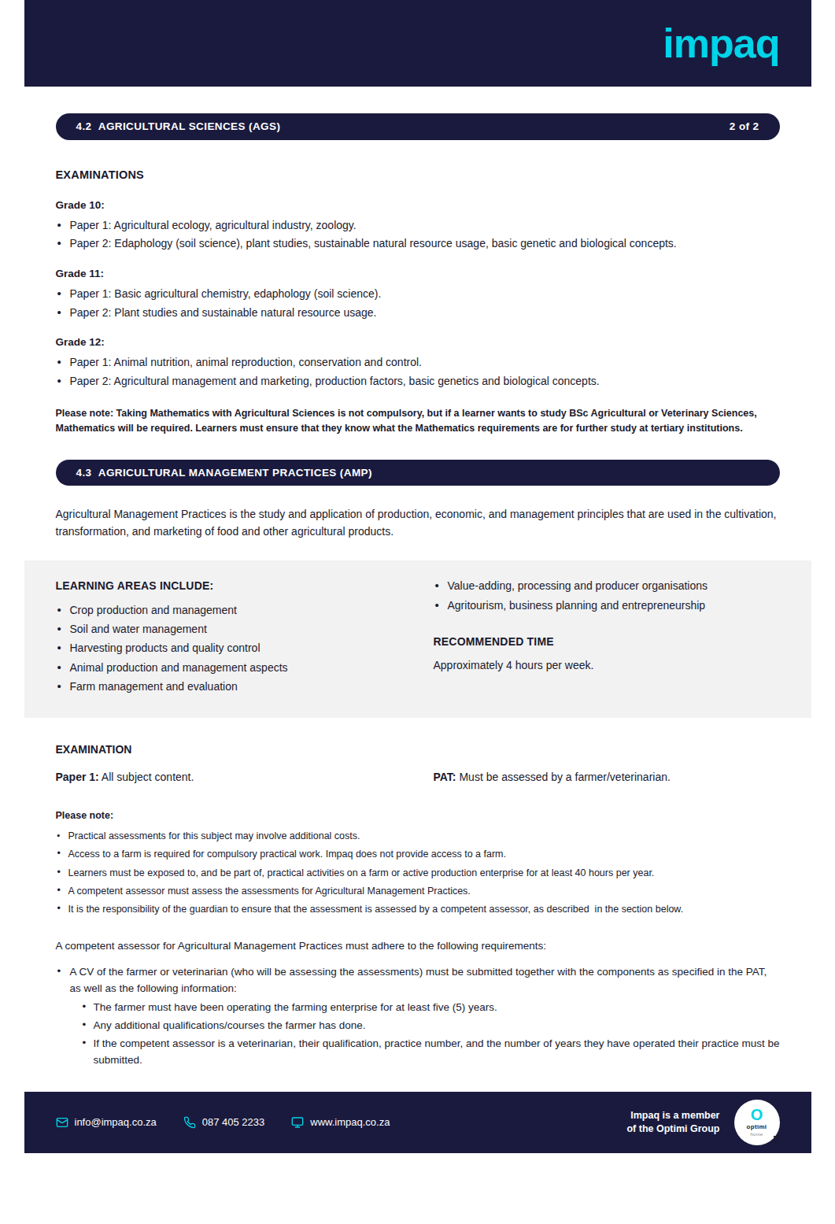impaq
4.2 AGRICULTURAL SCIENCES (AGS) 2 of 2
EXAMINATIONS
Grade 10:
Paper 1: Agricultural ecology, agricultural industry, zoology.
Paper 2: Edaphology (soil science), plant studies, sustainable natural resource usage, basic genetic and biological concepts.
Grade 11:
Paper 1: Basic agricultural chemistry, edaphology (soil science).
Paper 2: Plant studies and sustainable natural resource usage.
Grade 12:
Paper 1: Animal nutrition, animal reproduction, conservation and control.
Paper 2: Agricultural management and marketing, production factors, basic genetics and biological concepts.
Please note: Taking Mathematics with Agricultural Sciences is not compulsory, but if a learner wants to study BSc Agricultural or Veterinary Sciences, Mathematics will be required. Learners must ensure that they know what the Mathematics requirements are for further study at tertiary institutions.
4.3 AGRICULTURAL MANAGEMENT PRACTICES (AMP)
Agricultural Management Practices is the study and application of production, economic, and management principles that are used in the cultivation, transformation, and marketing of food and other agricultural products.
LEARNING AREAS INCLUDE:
Crop production and management
Soil and water management
Harvesting products and quality control
Animal production and management aspects
Farm management and evaluation
Value-adding, processing and producer organisations
Agritourism, business planning and entrepreneurship
RECOMMENDED TIME
Approximately 4 hours per week.
EXAMINATION
Paper 1: All subject content.
PAT: Must be assessed by a farmer/veterinarian.
Please note:
Practical assessments for this subject may involve additional costs.
Access to a farm is required for compulsory practical work. Impaq does not provide access to a farm.
Learners must be exposed to, and be part of, practical activities on a farm or active production enterprise for at least 40 hours per year.
A competent assessor must assess the assessments for Agricultural Management Practices.
It is the responsibility of the guardian to ensure that the assessment is assessed by a competent assessor, as described in the section below.
A competent assessor for Agricultural Management Practices must adhere to the following requirements:
A CV of the farmer or veterinarian (who will be assessing the assessments) must be submitted together with the components as specified in the PAT, as well as the following information:
The farmer must have been operating the farming enterprise for at least five (5) years.
Any additional qualifications/courses the farmer has done.
If the competent assessor is a veterinarian, their qualification, practice number, and the number of years they have operated their practice must be submitted.
7
info@impaq.co.za 087 405 2233 www.impaq.co.za
Impaq is a member
of the Optimi Group
O
optimi
home